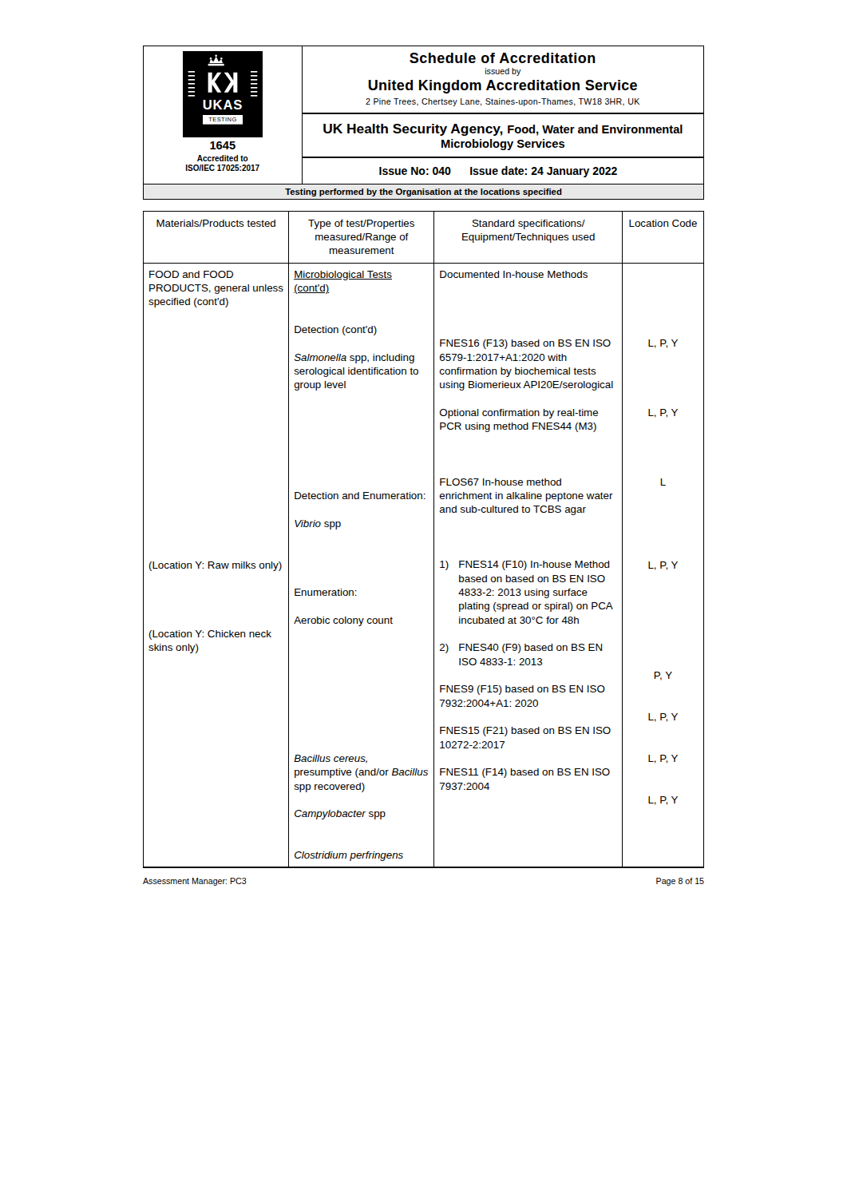| UKAS TESTING 1645 Accredited to ISO/IEC 17025:2017 | Schedule of Accreditation issued by United Kingdom Accreditation Service 2 Pine Trees, Chertsey Lane, Staines-upon-Thames, TW18 3HR, UK |
| UK Health Security Agency, Food, Water and Environmental Microbiology Services |
| Issue No: 040 Issue date: 24 January 2022 |
Testing performed by the Organisation at the locations specified
| Materials/Products tested | Type of test/Properties measured/Range of measurement | Standard specifications/ Equipment/Techniques used | Location Code |
| --- | --- | --- | --- |
| FOOD and FOOD PRODUCTS, general unless specified (cont'd) (Location Y: Raw milks only) (Location Y: Chicken neck skins only) | Microbiological Tests (cont'd) Detection (cont'd) Salmonella spp, including serological identification to group level Detection and Enumeration: Vibrio spp Enumeration: Aerobic colony count Bacillus cereus, presumptive (and/or Bacillus spp recovered) Campylobacter spp Clostridium perfringens | Documented In-house Methods FNES16 (F13) based on BS EN ISO 6579-1:2017+A1:2020 with confirmation by biochemical tests using Biomerieux API20E/serological Optional confirmation by real-time PCR using method FNES44 (M3) FLOS67 In-house method enrichment in alkaline peptone water and sub-cultured to TCBS agar 1) FNES14 (F10) In-house Method based on based on BS EN ISO 4833-2: 2013 using surface plating (spread or spiral) on PCA incubated at 30°C for 48h 2) FNES40 (F9) based on BS EN ISO 4833-1: 2013 FNES9 (F15) based on BS EN ISO 7932:2004+A1: 2020 FNES15 (F21) based on BS EN ISO 10272-2:2017 FNES11 (F14) based on BS EN ISO 7937:2004 | L, P, Y L, P, Y L L, P, Y P, Y L, P, Y L, P, Y L, P, Y |
Assessment Manager: PC3 Page 8 of 15